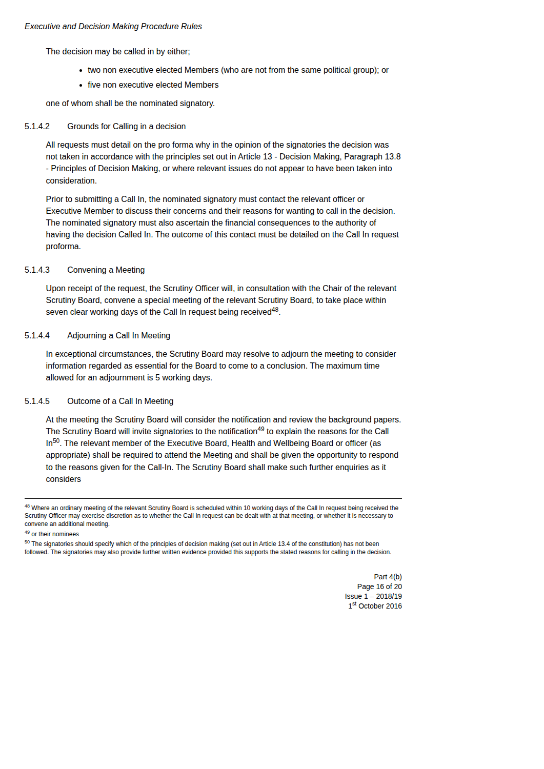Executive and Decision Making Procedure Rules
The decision may be called in by either;
two non executive elected Members (who are not from the same political group); or
five non executive elected Members
one of whom shall be the nominated signatory.
5.1.4.2 Grounds for Calling in a decision
All requests must detail on the pro forma why in the opinion of the signatories the decision was not taken in accordance with the principles set out in Article 13 - Decision Making, Paragraph 13.8 - Principles of Decision Making, or where relevant issues do not appear to have been taken into consideration.
Prior to submitting a Call In, the nominated signatory must contact the relevant officer or Executive Member to discuss their concerns and their reasons for wanting to call in the decision. The nominated signatory must also ascertain the financial consequences to the authority of having the decision Called In. The outcome of this contact must be detailed on the Call In request proforma.
5.1.4.3 Convening a Meeting
Upon receipt of the request, the Scrutiny Officer will, in consultation with the Chair of the relevant Scrutiny Board, convene a special meeting of the relevant Scrutiny Board, to take place within seven clear working days of the Call In request being received48.
5.1.4.4 Adjourning a Call In Meeting
In exceptional circumstances, the Scrutiny Board may resolve to adjourn the meeting to consider information regarded as essential for the Board to come to a conclusion. The maximum time allowed for an adjournment is 5 working days.
5.1.4.5 Outcome of a Call In Meeting
At the meeting the Scrutiny Board will consider the notification and review the background papers. The Scrutiny Board will invite signatories to the notification49 to explain the reasons for the Call In50. The relevant member of the Executive Board, Health and Wellbeing Board or officer (as appropriate) shall be required to attend the Meeting and shall be given the opportunity to respond to the reasons given for the Call-In. The Scrutiny Board shall make such further enquiries as it considers
48 Where an ordinary meeting of the relevant Scrutiny Board is scheduled within 10 working days of the Call In request being received the Scrutiny Officer may exercise discretion as to whether the Call In request can be dealt with at that meeting, or whether it is necessary to convene an additional meeting.
49 or their nominees
50 The signatories should specify which of the principles of decision making (set out in Article 13.4 of the constitution) has not been followed. The signatories may also provide further written evidence provided this supports the stated reasons for calling in the decision.
Part 4(b)
Page 16 of 20
Issue 1 – 2018/19
1st October 2016